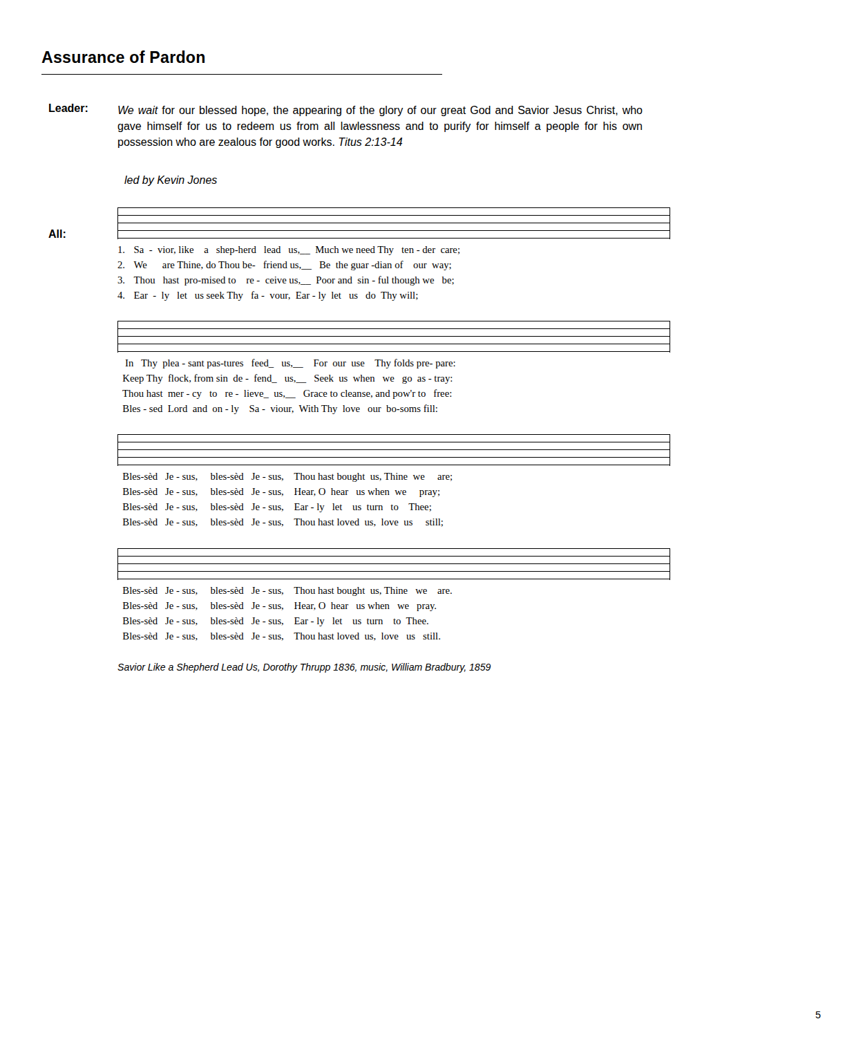Assurance of Pardon
Leader:
We wait for our blessed hope, the appearing of the glory of our great God and Savior Jesus Christ, who gave himself for us to redeem us from all lawlessness and to purify for himself a people for his own possession who are zealous for good works. Titus 2:13-14
led by Kevin Jones
All:
1. Sa - vior, like a shep-herd lead us,__ Much we need Thy ten - der care; 2. We are Thine, do Thou be- friend us,__ Be the guar -dian of our way; 3. Thou hast pro-mised to re - ceive us,__ Poor and sin - ful though we be; 4. Ear - ly let us seek Thy fa - vour, Ear - ly let us do Thy will;
In Thy plea - sant pas-tures feed_ us,__ For our use Thy folds pre- pare: Keep Thy flock, from sin de - fend_ us,__ Seek us when we go as - tray: Thou hast mer - cy to re - lieve_ us,__ Grace to cleanse, and pow'r to free: Bles - sed Lord and on - ly Sa - viour, With Thy love our bo-soms fill:
Bles-sèd Je - sus, bles-sèd Je - sus, Thou hast bought us, Thine we are; Bles-sèd Je - sus, bles-sèd Je - sus, Hear, O hear us when we pray; Bles-sèd Je - sus, bles-sèd Je - sus, Ear - ly let us turn to Thee; Bles-sèd Je - sus, bles-sèd Je - sus, Thou hast loved us, love us still;
Bles-sèd Je - sus, bles-sèd Je - sus, Thou hast bought us, Thine we are. Bles-sèd Je - sus, bles-sèd Je - sus, Hear, O hear us when we pray. Bles-sèd Je - sus, bles-sèd Je - sus, Ear - ly let us turn to Thee. Bles-sèd Je - sus, bles-sèd Je - sus, Thou hast loved us, love us still.
Savior Like a Shepherd Lead Us, Dorothy Thrupp 1836, music, William Bradbury, 1859
5